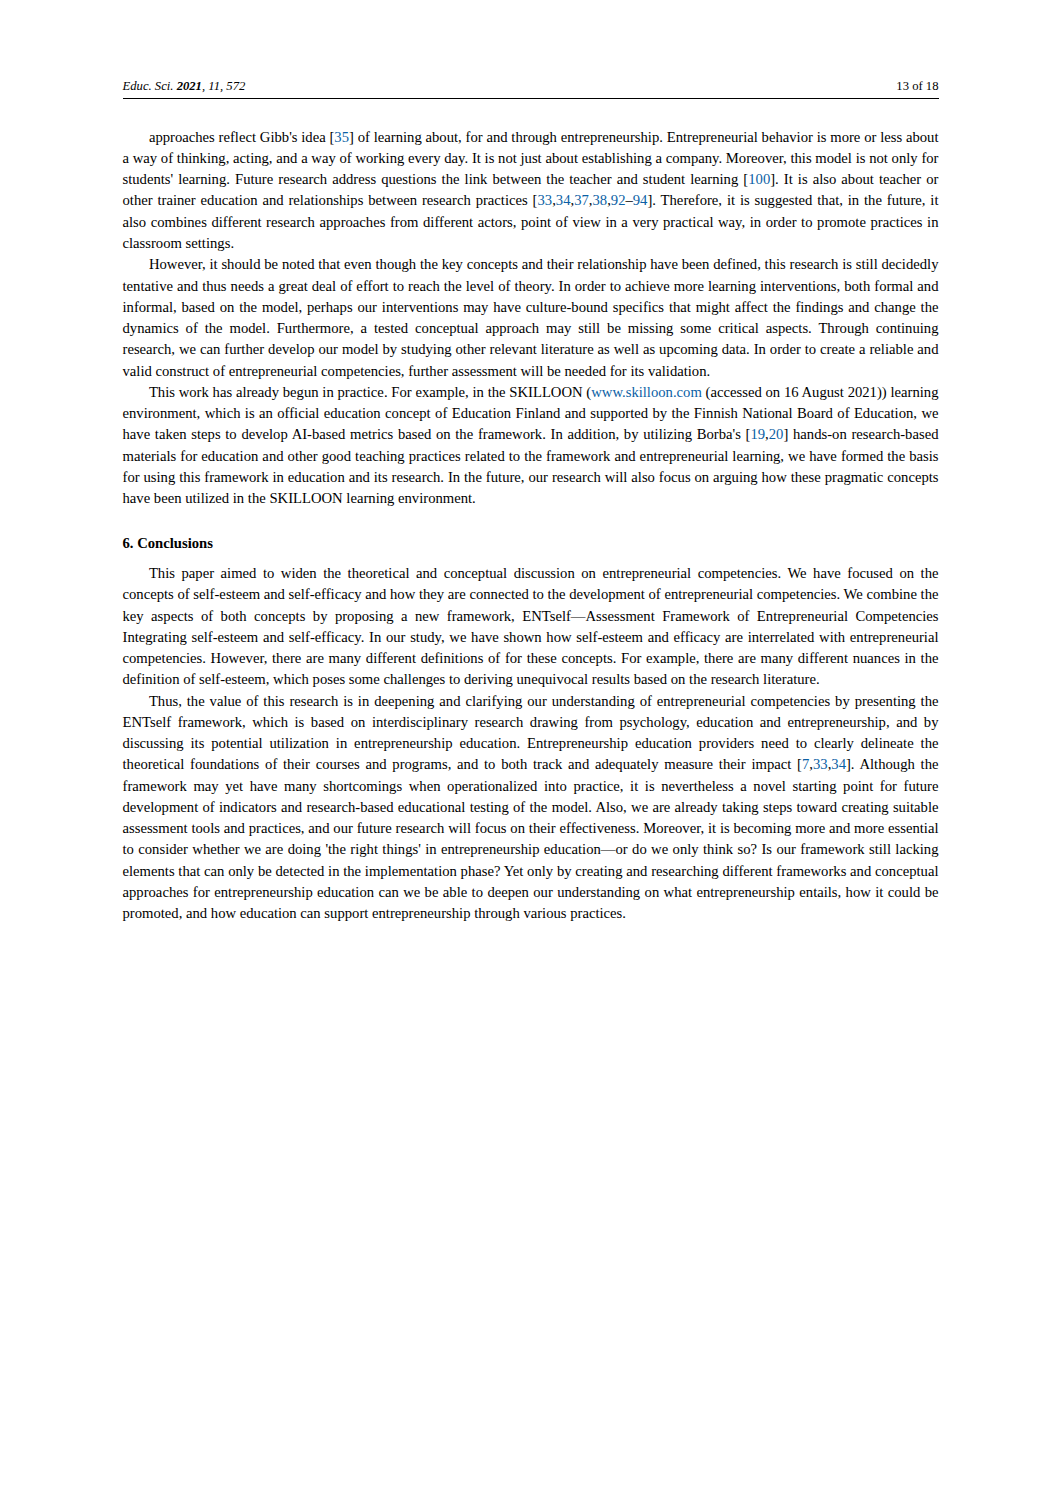Educ. Sci. 2021, 11, 572 13 of 18
approaches reflect Gibb's idea [35] of learning about, for and through entrepreneurship. Entrepreneurial behavior is more or less about a way of thinking, acting, and a way of working every day. It is not just about establishing a company. Moreover, this model is not only for students' learning. Future research address questions the link between the teacher and student learning [100]. It is also about teacher or other trainer education and relationships between research practices [33,34,37,38,92–94]. Therefore, it is suggested that, in the future, it also combines different research approaches from different actors, point of view in a very practical way, in order to promote practices in classroom settings.
However, it should be noted that even though the key concepts and their relationship have been defined, this research is still decidedly tentative and thus needs a great deal of effort to reach the level of theory. In order to achieve more learning interventions, both formal and informal, based on the model, perhaps our interventions may have culture-bound specifics that might affect the findings and change the dynamics of the model. Furthermore, a tested conceptual approach may still be missing some critical aspects. Through continuing research, we can further develop our model by studying other relevant literature as well as upcoming data. In order to create a reliable and valid construct of entrepreneurial competencies, further assessment will be needed for its validation.
This work has already begun in practice. For example, in the SKILLOON (www.skilloon.com (accessed on 16 August 2021)) learning environment, which is an official education concept of Education Finland and supported by the Finnish National Board of Education, we have taken steps to develop AI-based metrics based on the framework. In addition, by utilizing Borba's [19,20] hands-on research-based materials for education and other good teaching practices related to the framework and entrepreneurial learning, we have formed the basis for using this framework in education and its research. In the future, our research will also focus on arguing how these pragmatic concepts have been utilized in the SKILLOON learning environment.
6. Conclusions
This paper aimed to widen the theoretical and conceptual discussion on entrepreneurial competencies. We have focused on the concepts of self-esteem and self-efficacy and how they are connected to the development of entrepreneurial competencies. We combine the key aspects of both concepts by proposing a new framework, ENTself—Assessment Framework of Entrepreneurial Competencies Integrating self-esteem and self-efficacy. In our study, we have shown how self-esteem and efficacy are interrelated with entrepreneurial competencies. However, there are many different definitions of for these concepts. For example, there are many different nuances in the definition of self-esteem, which poses some challenges to deriving unequivocal results based on the research literature.
Thus, the value of this research is in deepening and clarifying our understanding of entrepreneurial competencies by presenting the ENTself framework, which is based on interdisciplinary research drawing from psychology, education and entrepreneurship, and by discussing its potential utilization in entrepreneurship education. Entrepreneurship education providers need to clearly delineate the theoretical foundations of their courses and programs, and to both track and adequately measure their impact [7,33,34]. Although the framework may yet have many shortcomings when operationalized into practice, it is nevertheless a novel starting point for future development of indicators and research-based educational testing of the model. Also, we are already taking steps toward creating suitable assessment tools and practices, and our future research will focus on their effectiveness. Moreover, it is becoming more and more essential to consider whether we are doing 'the right things' in entrepreneurship education—or do we only think so? Is our framework still lacking elements that can only be detected in the implementation phase? Yet only by creating and researching different frameworks and conceptual approaches for entrepreneurship education can we be able to deepen our understanding on what entrepreneurship entails, how it could be promoted, and how education can support entrepreneurship through various practices.